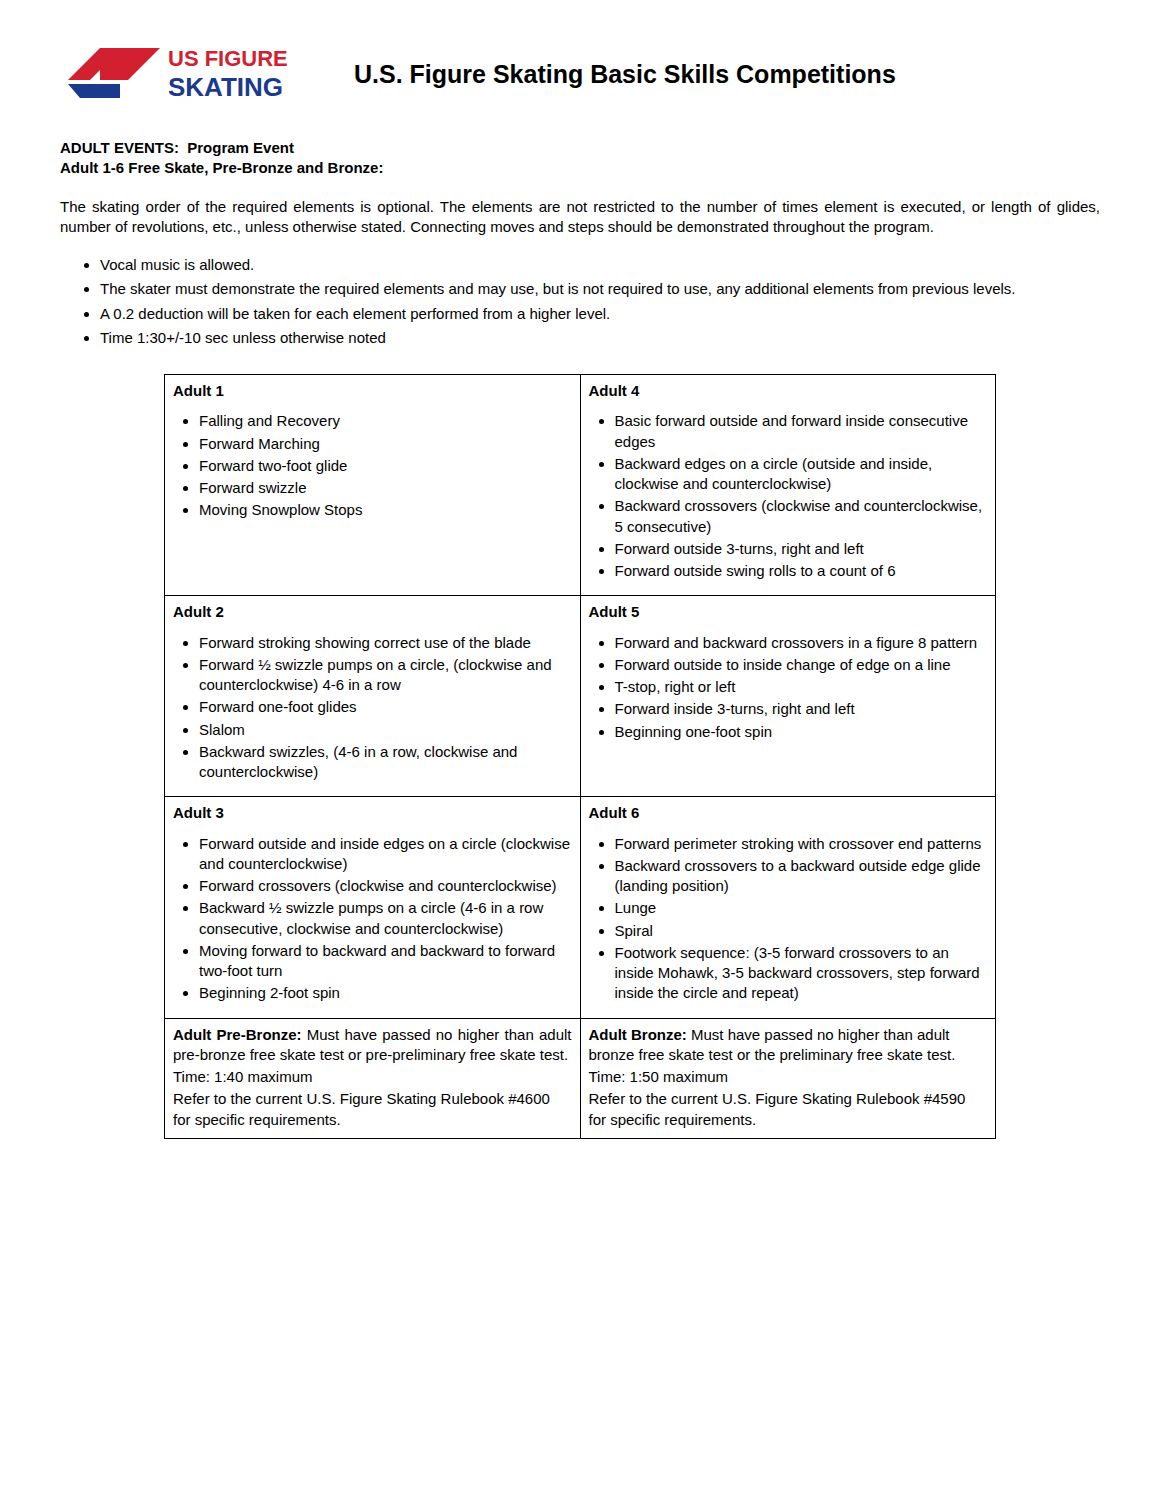US FIGURE SKATING
U.S. Figure Skating Basic Skills Competitions
ADULT EVENTS: Program Event
Adult 1-6 Free Skate, Pre-Bronze and Bronze:
The skating order of the required elements is optional. The elements are not restricted to the number of times element is executed, or length of glides, number of revolutions, etc., unless otherwise stated. Connecting moves and steps should be demonstrated throughout the program.
Vocal music is allowed.
The skater must demonstrate the required elements and may use, but is not required to use, any additional elements from previous levels.
A 0.2 deduction will be taken for each element performed from a higher level.
Time 1:30+/-10 sec unless otherwise noted
| Adult 1 Falling and Recovery Forward Marching Forward two-foot glide Forward swizzle Moving Snowplow Stops | Adult 4 Basic forward outside and forward inside consecutive edges Backward edges on a circle (outside and inside, clockwise and counterclockwise) Backward crossovers (clockwise and counterclockwise, 5 consecutive) Forward outside 3-turns, right and left Forward outside swing rolls to a count of 6 |
| Adult 2 Forward stroking showing correct use of the blade Forward ½ swizzle pumps on a circle, (clockwise and counterclockwise) 4-6 in a row Forward one-foot glides Slalom Backward swizzles, (4-6 in a row, clockwise and counterclockwise) | Adult 5 Forward and backward crossovers in a figure 8 pattern Forward outside to inside change of edge on a line T-stop, right or left Forward inside 3-turns, right and left Beginning one-foot spin |
| Adult 3 Forward outside and inside edges on a circle (clockwise and counterclockwise) Forward crossovers (clockwise and counterclockwise) Backward ½ swizzle pumps on a circle (4-6 in a row consecutive, clockwise and counterclockwise) Moving forward to backward and backward to forward two-foot turn Beginning 2-foot spin | Adult 6 Forward perimeter stroking with crossover end patterns Backward crossovers to a backward outside edge glide (landing position) Lunge Spiral Footwork sequence: (3-5 forward crossovers to an inside Mohawk, 3-5 backward crossovers, step forward inside the circle and repeat) |
| Adult Pre-Bronze: Must have passed no higher than adult pre-bronze free skate test or pre-preliminary free skate test. Time: 1:40 maximum Refer to the current U.S. Figure Skating Rulebook #4600 for specific requirements. | Adult Bronze: Must have passed no higher than adult bronze free skate test or the preliminary free skate test. Time: 1:50 maximum Refer to the current U.S. Figure Skating Rulebook #4590 for specific requirements. |